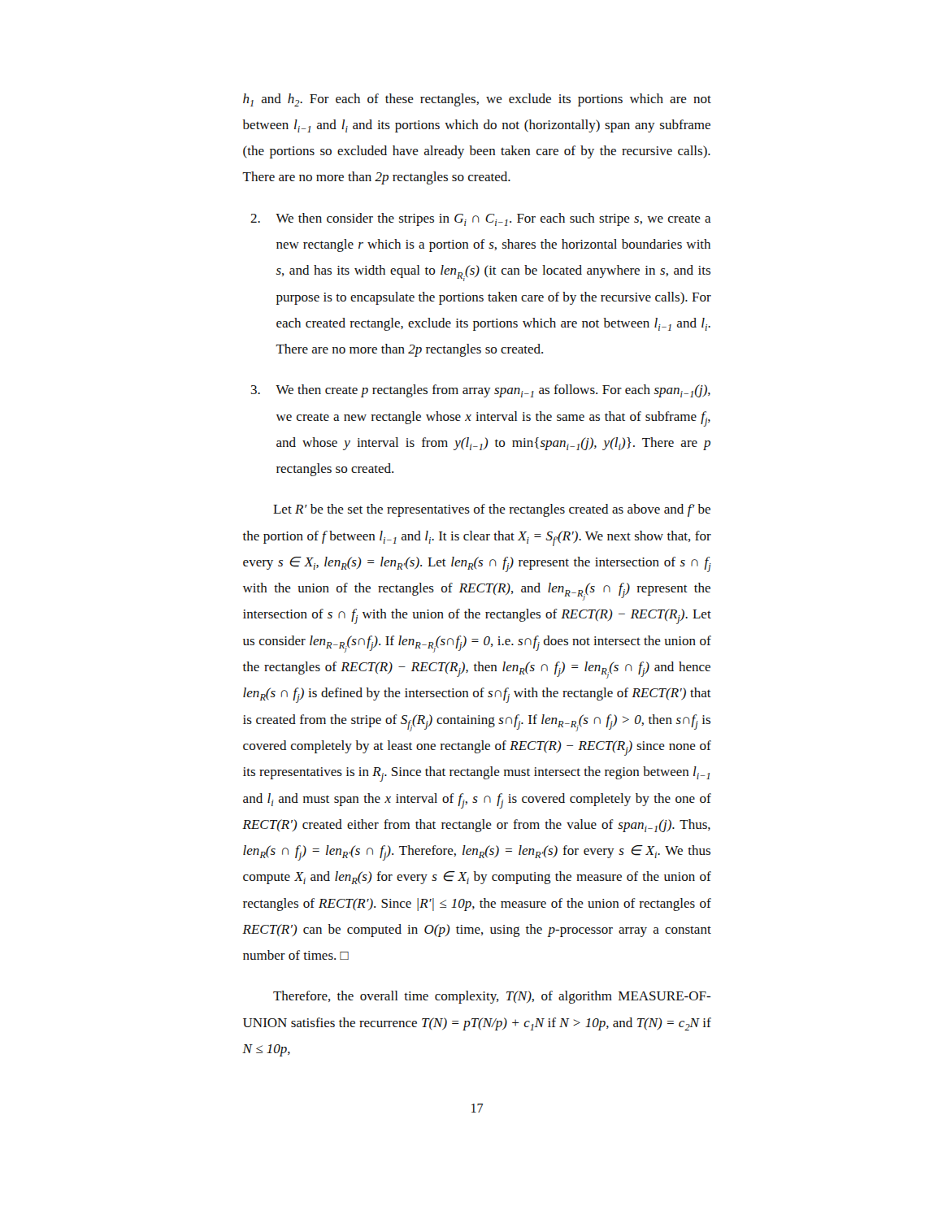h1 and h2. For each of these rectangles, we exclude its portions which are not between li−1 and li and its portions which do not (horizontally) span any subframe (the portions so excluded have already been taken care of by the recursive calls). There are no more than 2p rectangles so created.
We then consider the stripes in Gi ∩ Ci−1. For each such stripe s, we create a new rectangle r which is a portion of s, shares the horizontal boundaries with s, and has its width equal to lenRi(s) (it can be located anywhere in s, and its purpose is to encapsulate the portions taken care of by the recursive calls). For each created rectangle, exclude its portions which are not between li−1 and li. There are no more than 2p rectangles so created.
We then create p rectangles from array spani−1 as follows. For each spani−1(j), we create a new rectangle whose x interval is the same as that of subframe fj, and whose y interval is from y(li−1) to min{spani−1(j), y(li)}. There are p rectangles so created.
Let R′ be the set the representatives of the rectangles created as above and f′ be the portion of f between li−1 and li. It is clear that Xi = Sf′(R′). We next show that, for every s ∈ Xi, lenR(s) = lenR′(s). Let lenR(s ∩ fj) represent the intersection of s ∩ fj with the union of the rectangles of RECT(R), and lenR−Rj(s ∩ fj) represent the intersection of s ∩ fj with the union of the rectangles of RECT(R) − RECT(Rj). Let us consider lenR−Rj(s∩fj). If lenR−Rj(s∩fj) = 0, i.e. s∩fj does not intersect the union of the rectangles of RECT(R) − RECT(Rj), then lenR(s ∩ fj) = lenRj(s ∩ fj) and hence lenR(s ∩ fj) is defined by the intersection of s∩fj with the rectangle of RECT(R′) that is created from the stripe of Sfj(Rj) containing s∩fj. If lenR−Rj(s ∩ fj) > 0, then s∩fj is covered completely by at least one rectangle of RECT(R) − RECT(Rj) since none of its representatives is in Rj. Since that rectangle must intersect the region between li−1 and li and must span the x interval of fj, s ∩ fj is covered completely by the one of RECT(R′) created either from that rectangle or from the value of spani−1(j). Thus, lenR(s ∩ fj) = lenR′(s ∩ fj). Therefore, lenR(s) = lenR′(s) for every s ∈ Xi. We thus compute Xi and lenR(s) for every s ∈ Xi by computing the measure of the union of rectangles of RECT(R′). Since |R′| ≤ 10p, the measure of the union of rectangles of RECT(R′) can be computed in O(p) time, using the p-processor array a constant number of times. □
Therefore, the overall time complexity, T(N), of algorithm MEASURE-OF-UNION satisfies the recurrence T(N) = pT(N/p) + c1N if N > 10p, and T(N) = c2N if N ≤ 10p,
17